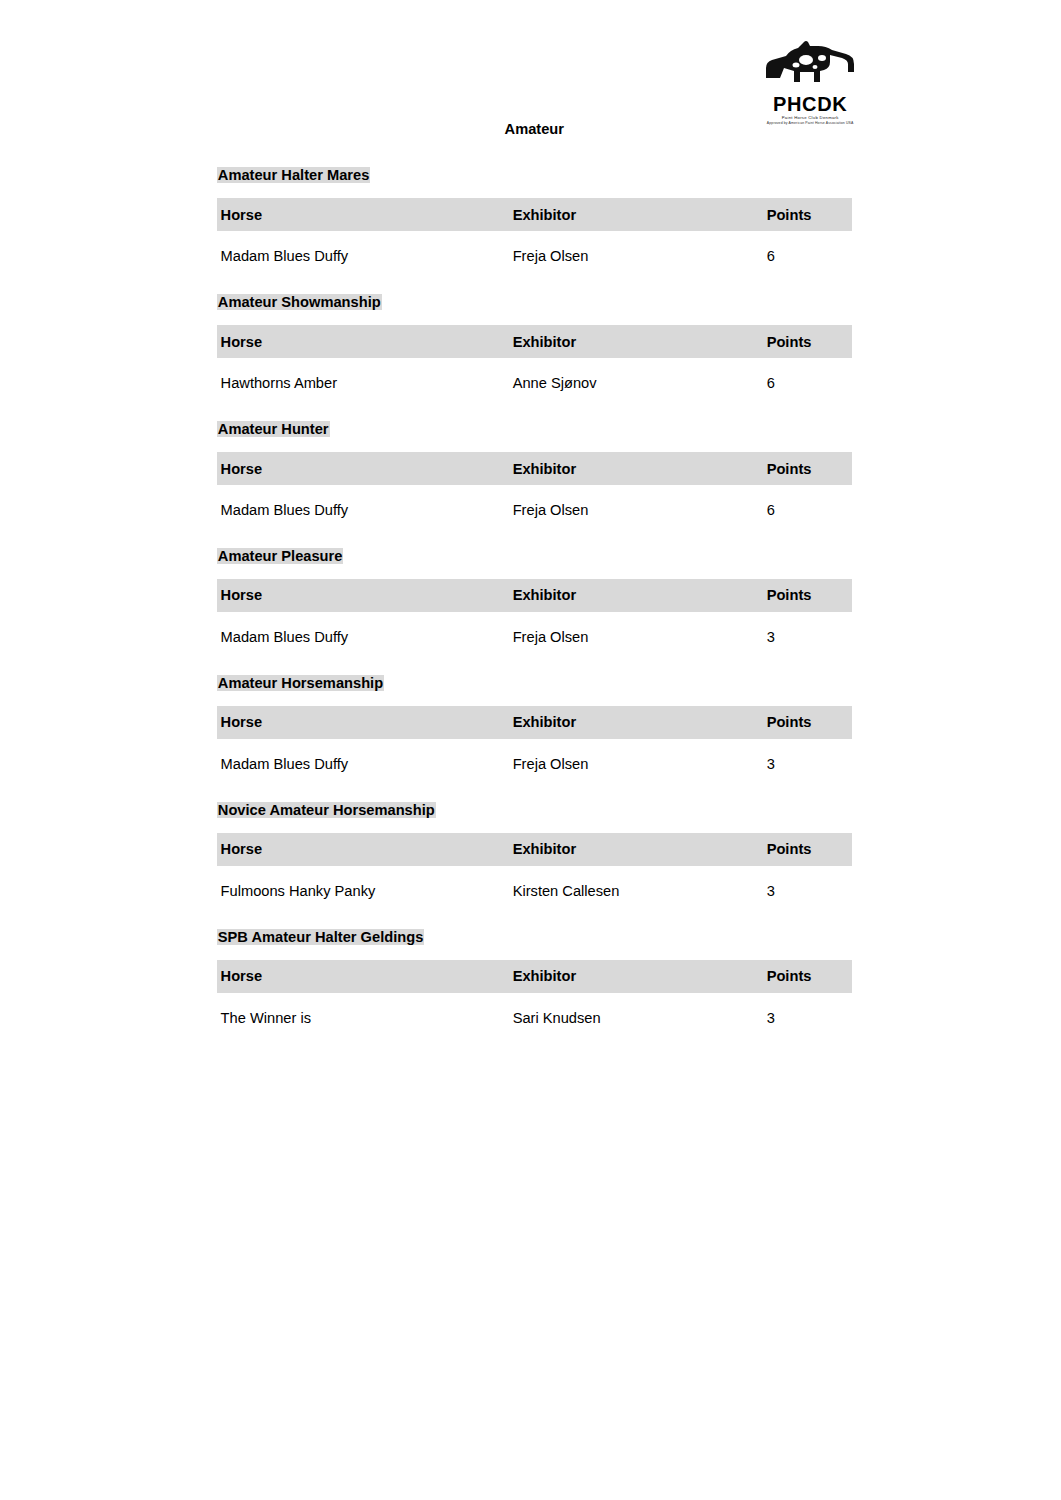PHCDK
Paint Horse Club Denmark
Approved by American Paint Horse Association USA
Amateur
Amateur Halter Mares
| Horse | Exhibitor | Points |
| --- | --- | --- |
| Madam Blues Duffy | Freja Olsen | 6 |
Amateur Showmanship
| Horse | Exhibitor | Points |
| --- | --- | --- |
| Hawthorns Amber | Anne Sjønov | 6 |
Amateur Hunter
| Horse | Exhibitor | Points |
| --- | --- | --- |
| Madam Blues Duffy | Freja Olsen | 6 |
Amateur Pleasure
| Horse | Exhibitor | Points |
| --- | --- | --- |
| Madam Blues Duffy | Freja Olsen | 3 |
Amateur Horsemanship
| Horse | Exhibitor | Points |
| --- | --- | --- |
| Madam Blues Duffy | Freja Olsen | 3 |
Novice Amateur Horsemanship
| Horse | Exhibitor | Points |
| --- | --- | --- |
| Fulmoons Hanky Panky | Kirsten Callesen | 3 |
SPB Amateur Halter Geldings
| Horse | Exhibitor | Points |
| --- | --- | --- |
| The Winner is | Sari Knudsen | 3 |